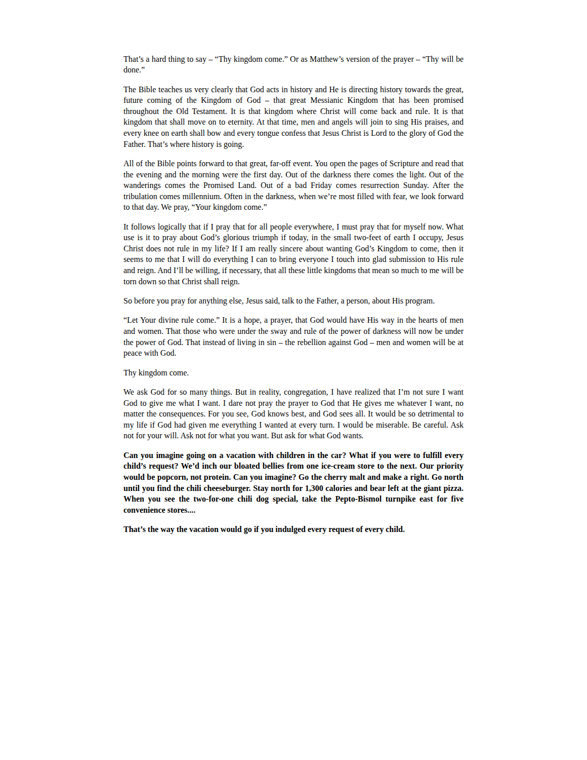That’s a hard thing to say – “Thy kingdom come.” Or as Matthew’s version of the prayer – “Thy will be done.”
The Bible teaches us very clearly that God acts in history and He is directing history towards the great, future coming of the Kingdom of God – that great Messianic Kingdom that has been promised throughout the Old Testament. It is that kingdom where Christ will come back and rule. It is that kingdom that shall move on to eternity. At that time, men and angels will join to sing His praises, and every knee on earth shall bow and every tongue confess that Jesus Christ is Lord to the glory of God the Father. That’s where history is going.
All of the Bible points forward to that great, far-off event. You open the pages of Scripture and read that the evening and the morning were the first day. Out of the darkness there comes the light. Out of the wanderings comes the Promised Land. Out of a bad Friday comes resurrection Sunday. After the tribulation comes millennium. Often in the darkness, when we’re most filled with fear, we look forward to that day. We pray, “Your kingdom come.”
It follows logically that if I pray that for all people everywhere, I must pray that for myself now. What use is it to pray about God’s glorious triumph if today, in the small two-feet of earth I occupy, Jesus Christ does not rule in my life? If I am really sincere about wanting God’s Kingdom to come, then it seems to me that I will do everything I can to bring everyone I touch into glad submission to His rule and reign. And I’ll be willing, if necessary, that all these little kingdoms that mean so much to me will be torn down so that Christ shall reign.
So before you pray for anything else, Jesus said, talk to the Father, a person, about His program.
“Let Your divine rule come.” It is a hope, a prayer, that God would have His way in the hearts of men and women. That those who were under the sway and rule of the power of darkness will now be under the power of God. That instead of living in sin – the rebellion against God – men and women will be at peace with God.
Thy kingdom come.
We ask God for so many things. But in reality, congregation, I have realized that I’m not sure I want God to give me what I want. I dare not pray the prayer to God that He gives me whatever I want, no matter the consequences. For you see, God knows best, and God sees all. It would be so detrimental to my life if God had given me everything I wanted at every turn. I would be miserable. Be careful. Ask not for your will. Ask not for what you want. But ask for what God wants.
Can you imagine going on a vacation with children in the car? What if you were to fulfill every child’s request? We’d inch our bloated bellies from one ice-cream store to the next. Our priority would be popcorn, not protein. Can you imagine? Go the cherry malt and make a right. Go north until you find the chili cheeseburger. Stay north for 1,300 calories and bear left at the giant pizza. When you see the two-for-one chili dog special, take the Pepto-Bismol turnpike east for five convenience stores....
That’s the way the vacation would go if you indulged every request of every child.